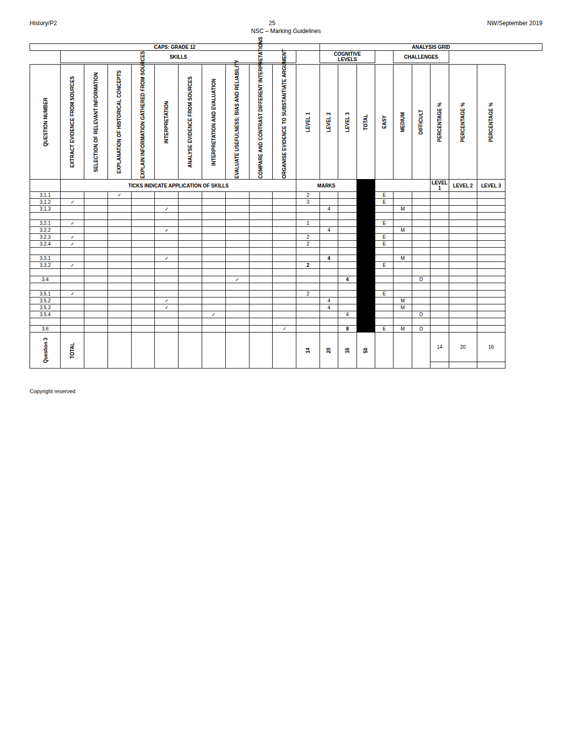History/P2
25
NW/September 2019
NSC – Marking Guidelines
| CAPS: GRADE 12 | ANALYSIS GRID |
| | SKILLS | | COGNITIVE LEVELS | | CHALLENGES | |
| QUESTION NUMBER | EXTRACT EVIDENCE FROM SOURCES | SELECTION OF RELEVANT INFORMATION | EXPLANATION OF HISTORICAL CONCEPTS | EXPLAIN INFORMATION GATHERED FROM SOURCES | INTERPRETATION | ANALYSE EVIDENCE FROM SOURCES | INTERPRETATION AND EVALUATION | EVALUATE USEFULNESS; BIAS AND RELIABILITY | COMPARE AND CONTRAST DIFFERENT INTERPRETATIONS | ORGANISE EVIDENCE TO SUBSTANTIATE ARGUMENT | LEVEL 1 | LEVEL 2 | LEVEL 3 | TOTAL | EASY | MEDIUM | DIFFICULT | PERCENTAGE % | PERCENTAGE % | PERCENTAGE % |
| | TICKS INDICATE APPLICATION OF SKILLS | MARKS | | | LEVEL 1 | LEVEL 2 | LEVEL 3 |
| 3.1.1 | | | ✓ | | | | | | | | 2 | | | | E | | | | | |
| 3.1.2 | ✓ | | | | | | | | | | 3 | | | | E | | | | | |
| 3.1.3 | | | | | ✓ | | | | | | | 4 | | | | M | | | | |
| 3.2.1 | ✓ | | | | | | | | | | 1 | | | | E | | | | | |
| 3.2.2 | | | | | ✓ | | | | | | | 4 | | | | M | | | | |
| 3.2.3 | ✓ | | | | | | | | | | 2 | | | | E | | | | | |
| 3.2.4 | ✓ | | | | | | | | | | 2 | | | | E | | | | | |
| 3.3.1 | | | | | ✓ | | | | | | | 4 | | | | M | | | | |
| 3.3.2 | ✓ | | | | | | | | | | 2 | | | | E | | | | | |
| 3.4 | | | | | | | | ✓ | | | | | 4 | | | | D | | | |
| 3.5.1 | ✓ | | | | | | | | | | 2 | | | | E | | | | | |
| 3.5.2 | | | | | ✓ | | | | | | | 4 | | | | M | | | | |
| 3.5.3 | | | | | ✓ | | | | | | | 4 | | | | M | | | | |
| 3.5.4 | | | | | | | ✓ | | | | | | 4 | | | | D | | | |
| 3.6 | | | | | | | | | | ✓ | | | 8 | | E | M | D | | | |
| Question 3 | TOTAL | | | | | | | | | | 14 | 20 | 16 | 50 | | | | 14 | 20 | 16 |
Copyright reserved